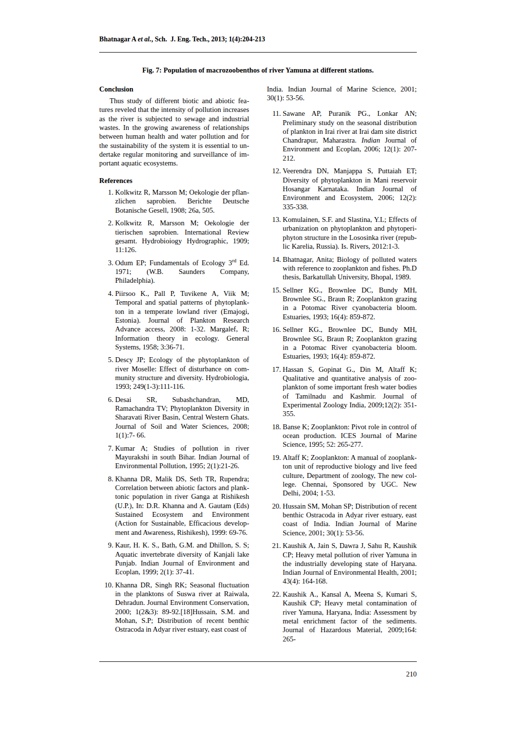Bhatnagar A et al., Sch. J. Eng. Tech., 2013; 1(4):204-213
Fig. 7: Population of macrozoobenthos of river Yamuna at different stations.
Conclusion
Thus study of different biotic and abiotic features reveled that the intensity of pollution increases as the river is subjected to sewage and industrial wastes. In the growing awareness of relationships between human health and water pollution and for the sustainability of the system it is essential to undertake regular monitoring and surveillance of important aquatic ecosystems.
References
Kolkwitz R, Marsson M; Oekologie der pflanzlichen saprobien. Berichte Deutsche Botanische Gesell, 1908; 26a, 505.
Kolkwitz R, Marsson M; Oekologie der tierischen saprobien. International Review gesamt. Hydrobioiogy Hydrographic, 1909; 11:126.
Odum EP; Fundamentals of Ecology 3rd Ed. 1971; (W.B. Saunders Company, Philadelphia).
Piirsoo K., Pall P, Tuvikene A, Viik M; Temporal and spatial patterns of phytoplankton in a temperate lowland river (Emajogi, Estonia). Journal of Plankton Research Advance access, 2008: 1-32. Margalef, R; Information theory in ecology. General Systems, 1958; 3:36-71.
Descy JP; Ecology of the phytoplankton of river Moselle: Effect of disturbance on community structure and diversity. Hydrobiologia, 1993; 249(1-3):111-116.
Desai SR, Subashchandran, MD, Ramachandra TV; Phytoplankton Diversity in Sharavati River Basin, Central Western Ghats. Journal of Soil and Water Sciences, 2008; 1(1):7- 66.
Kumar A; Studies of pollution in river Mayurakshi in south Bihar. Indian Journal of Environmental Pollution, 1995; 2(1):21-26.
Khanna DR, Malik DS, Seth TR, Rupendra; Correlation between abiotic factors and planktonic population in river Ganga at Rishikesh (U.P.), In: D.R. Khanna and A. Gautam (Eds) Sustained Ecosystem and Environment (Action for Sustainable, Efficacious development and Awareness, Rishikesh), 1999: 69-76.
Kaur, H. K. S., Bath, G.M. and Dhillon, S. S; Aquatic invertebrate diversity of Kanjali lake Punjab. Indian Journal of Environment and Ecoplan, 1999; 2(1): 37-41.
Khanna DR, Singh RK; Seasonal fluctuation in the planktons of Suswa river at Raiwala, Dehradun. Journal Environment Conservation, 2000; 1(2&3): 89-92.[18]Hussain, S.M. and Mohan, S.P; Distribution of recent benthic Ostracoda in Adyar river estuary, east coast of
India. Indian Journal of Marine Science, 2001; 30(1): 53-56.
Sawane AP, Puranik PG., Lonkar AN; Preliminary study on the seasonal distribution of plankton in Irai river at Irai dam site district Chandrapur, Maharastra. Indian Journal of Environment and Ecoplan, 2006; 12(1): 207-212.
Veerendra DN, Manjappa S, Puttaiah ET; Diversity of phytoplankton in Mani reservoir Hosangar Karnataka. Indian Journal of Environment and Ecosystem, 2006; 12(2): 335-338.
Komulainen, S.F. and Slastina, Y.L; Effects of urbanization on phytoplankton and phytoperiphyton structure in the Lososinka river (republic Karelia, Russia). Is. Rivers, 2012:1-3.
Bhatnagar, Anita; Biology of polluted waters with reference to zooplankton and fishes. Ph.D thesis, Barkatullah University, Bhopal, 1989.
Sellner KG., Brownlee DC, Bundy MH, Brownlee SG., Braun R; Zooplankton grazing in a Potomac River cyanobacteria bloom. Estuaries, 1993; 16(4): 859-872.
Sellner KG., Brownlee DC, Bundy MH, Brownlee SG, Braun R; Zooplankton grazing in a Potomac River cyanobacteria bloom. Estuaries, 1993; 16(4): 859-872.
Hassan S, Gopinat G., Din M, Altaff K; Qualitative and quantitative analysis of zooplankton of some important fresh water bodies of Tamilnadu and Kashmir. Journal of Experimental Zoology India, 2009;12(2): 351-355.
Banse K; Zooplankton: Pivot role in control of ocean production. ICES Journal of Marine Science, 1995; 52: 265-277.
Altaff K; Zooplankton: A manual of zooplankton unit of reproductive biology and live feed culture, Department of zoology, The new college. Chennai, Sponsored by UGC. New Delhi, 2004; 1-53.
Hussain SM, Mohan SP; Distribution of recent benthic Ostracoda in Adyar river estuary, east coast of India. Indian Journal of Marine Science, 2001; 30(1): 53-56.
Kaushik A, Jain S, Dawra J, Sahu R, Kaushik CP; Heavy metal pollution of river Yamuna in the industrially developing state of Haryana. Indian Journal of Environmental Health, 2001; 43(4): 164-168.
Kaushik A., Kansal A, Meena S, Kumari S, Kaushik CP; Heavy metal contamination of river Yamuna, Haryana, India: Assessment by metal enrichment factor of the sediments. Journal of Hazardous Material, 2009;164: 265-
210